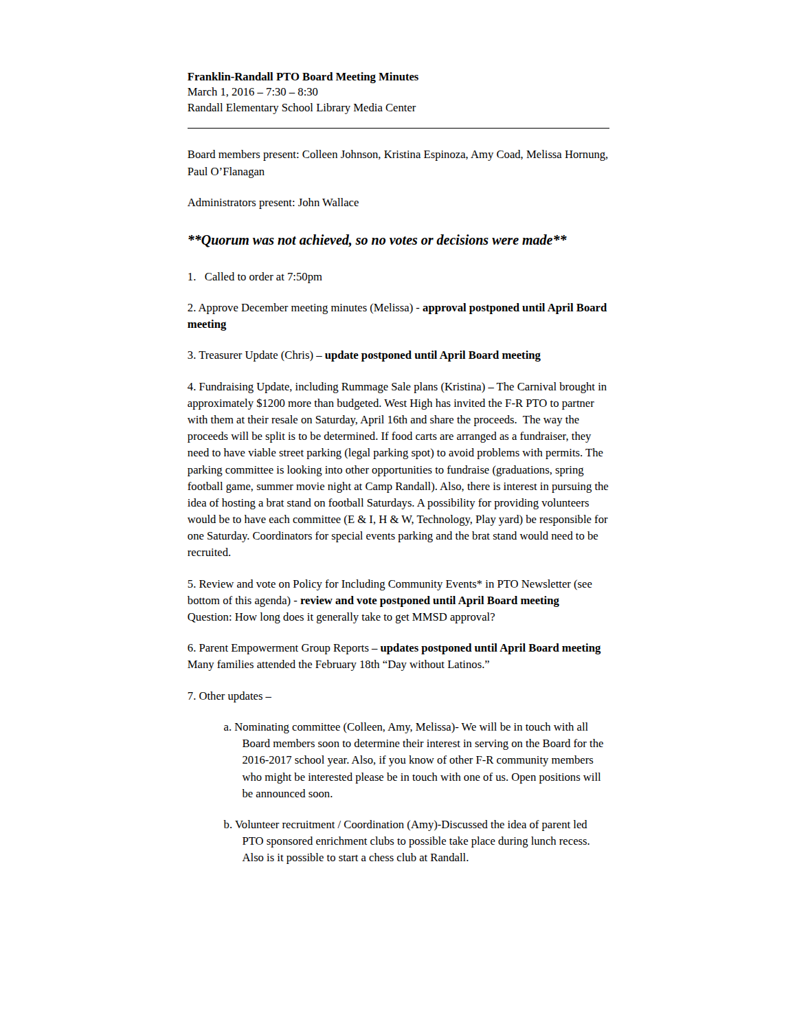Franklin-Randall PTO Board Meeting Minutes
March 1, 2016 – 7:30 – 8:30
Randall Elementary School Library Media Center
Board members present: Colleen Johnson, Kristina Espinoza, Amy Coad, Melissa Hornung, Paul O’Flanagan
Administrators present: John Wallace
**Quorum was not achieved, so no votes or decisions were made**
1. Called to order at 7:50pm
2. Approve December meeting minutes (Melissa) - approval postponed until April Board meeting
3. Treasurer Update (Chris) – update postponed until April Board meeting
4. Fundraising Update, including Rummage Sale plans (Kristina) – The Carnival brought in approximately $1200 more than budgeted. West High has invited the F-R PTO to partner with them at their resale on Saturday, April 16th and share the proceeds. The way the proceeds will be split is to be determined. If food carts are arranged as a fundraiser, they need to have viable street parking (legal parking spot) to avoid problems with permits. The parking committee is looking into other opportunities to fundraise (graduations, spring football game, summer movie night at Camp Randall). Also, there is interest in pursuing the idea of hosting a brat stand on football Saturdays. A possibility for providing volunteers would be to have each committee (E & I, H & W, Technology, Play yard) be responsible for one Saturday. Coordinators for special events parking and the brat stand would need to be recruited.
5. Review and vote on Policy for Including Community Events* in PTO Newsletter (see bottom of this agenda) - review and vote postponed until April Board meeting
Question: How long does it generally take to get MMSD approval?
6. Parent Empowerment Group Reports – updates postponed until April Board meeting
Many families attended the February 18th “Day without Latinos.”
7. Other updates –
a. Nominating committee (Colleen, Amy, Melissa)- We will be in touch with all Board members soon to determine their interest in serving on the Board for the 2016-2017 school year. Also, if you know of other F-R community members who might be interested please be in touch with one of us. Open positions will be announced soon.
b. Volunteer recruitment / Coordination (Amy)-Discussed the idea of parent led PTO sponsored enrichment clubs to possible take place during lunch recess. Also is it possible to start a chess club at Randall.